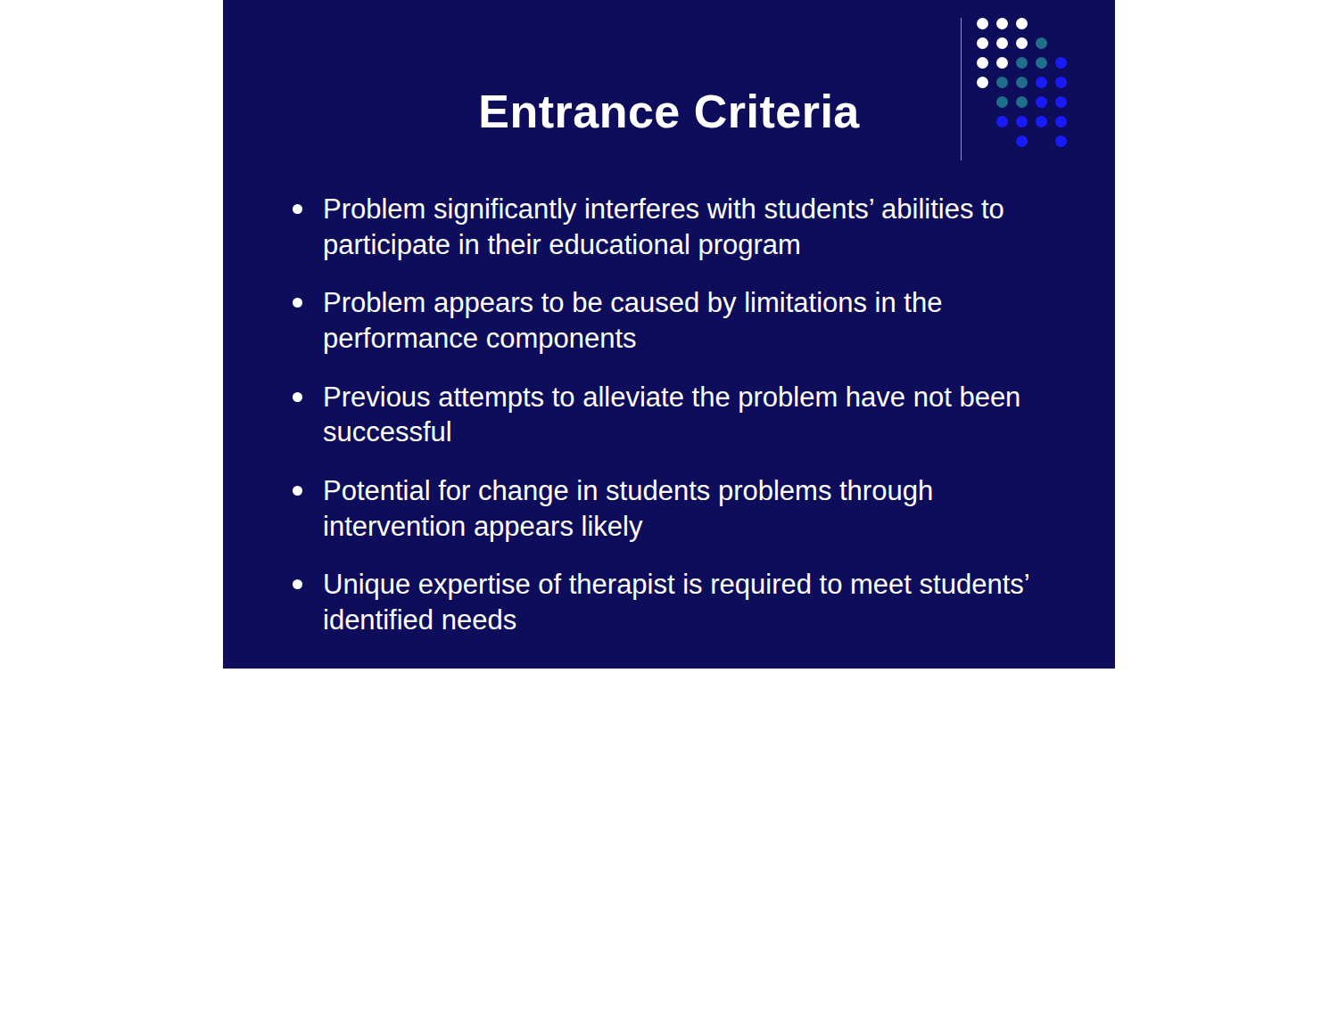Entrance Criteria
Problem significantly interferes with students’ abilities to participate in their educational program
Problem appears to be caused by limitations in the performance components
Previous attempts to alleviate the problem have not been successful
Potential for change in students problems through intervention appears likely
Unique expertise of therapist is required to meet students’ identified needs